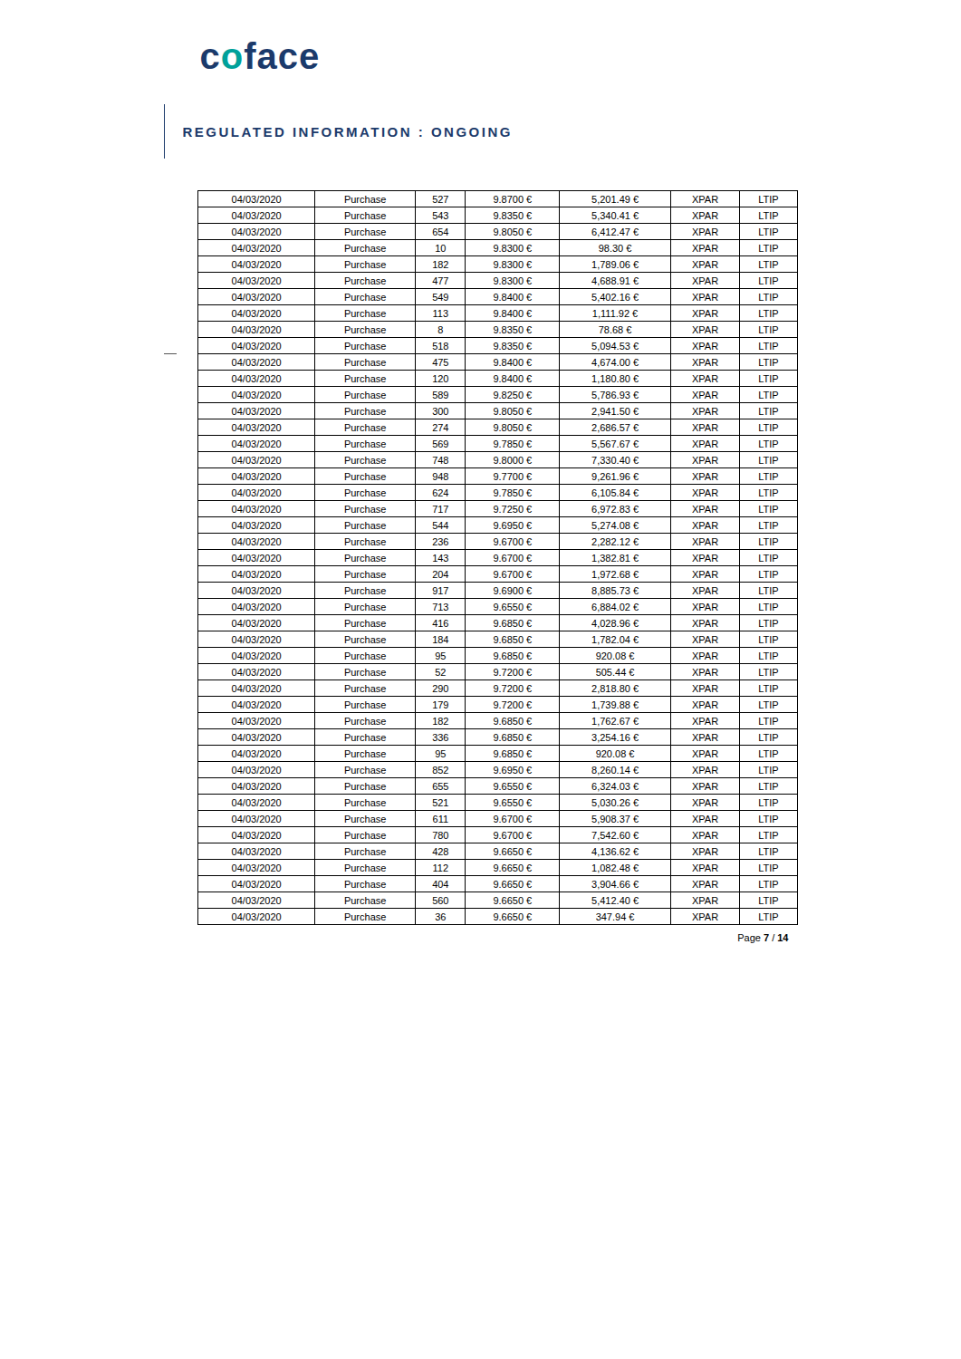coface
REGULATED INFORMATION : ONGOING
| 04/03/2020 | Purchase | 527 | 9.8700 € | 5,201.49 € | XPAR | LTIP |
| 04/03/2020 | Purchase | 543 | 9.8350 € | 5,340.41 € | XPAR | LTIP |
| 04/03/2020 | Purchase | 654 | 9.8050 € | 6,412.47 € | XPAR | LTIP |
| 04/03/2020 | Purchase | 10 | 9.8300 € | 98.30 € | XPAR | LTIP |
| 04/03/2020 | Purchase | 182 | 9.8300 € | 1,789.06 € | XPAR | LTIP |
| 04/03/2020 | Purchase | 477 | 9.8300 € | 4,688.91 € | XPAR | LTIP |
| 04/03/2020 | Purchase | 549 | 9.8400 € | 5,402.16 € | XPAR | LTIP |
| 04/03/2020 | Purchase | 113 | 9.8400 € | 1,111.92 € | XPAR | LTIP |
| 04/03/2020 | Purchase | 8 | 9.8350 € | 78.68 € | XPAR | LTIP |
| 04/03/2020 | Purchase | 518 | 9.8350 € | 5,094.53 € | XPAR | LTIP |
| 04/03/2020 | Purchase | 475 | 9.8400 € | 4,674.00 € | XPAR | LTIP |
| 04/03/2020 | Purchase | 120 | 9.8400 € | 1,180.80 € | XPAR | LTIP |
| 04/03/2020 | Purchase | 589 | 9.8250 € | 5,786.93 € | XPAR | LTIP |
| 04/03/2020 | Purchase | 300 | 9.8050 € | 2,941.50 € | XPAR | LTIP |
| 04/03/2020 | Purchase | 274 | 9.8050 € | 2,686.57 € | XPAR | LTIP |
| 04/03/2020 | Purchase | 569 | 9.7850 € | 5,567.67 € | XPAR | LTIP |
| 04/03/2020 | Purchase | 748 | 9.8000 € | 7,330.40 € | XPAR | LTIP |
| 04/03/2020 | Purchase | 948 | 9.7700 € | 9,261.96 € | XPAR | LTIP |
| 04/03/2020 | Purchase | 624 | 9.7850 € | 6,105.84 € | XPAR | LTIP |
| 04/03/2020 | Purchase | 717 | 9.7250 € | 6,972.83 € | XPAR | LTIP |
| 04/03/2020 | Purchase | 544 | 9.6950 € | 5,274.08 € | XPAR | LTIP |
| 04/03/2020 | Purchase | 236 | 9.6700 € | 2,282.12 € | XPAR | LTIP |
| 04/03/2020 | Purchase | 143 | 9.6700 € | 1,382.81 € | XPAR | LTIP |
| 04/03/2020 | Purchase | 204 | 9.6700 € | 1,972.68 € | XPAR | LTIP |
| 04/03/2020 | Purchase | 917 | 9.6900 € | 8,885.73 € | XPAR | LTIP |
| 04/03/2020 | Purchase | 713 | 9.6550 € | 6,884.02 € | XPAR | LTIP |
| 04/03/2020 | Purchase | 416 | 9.6850 € | 4,028.96 € | XPAR | LTIP |
| 04/03/2020 | Purchase | 184 | 9.6850 € | 1,782.04 € | XPAR | LTIP |
| 04/03/2020 | Purchase | 95 | 9.6850 € | 920.08 € | XPAR | LTIP |
| 04/03/2020 | Purchase | 52 | 9.7200 € | 505.44 € | XPAR | LTIP |
| 04/03/2020 | Purchase | 290 | 9.7200 € | 2,818.80 € | XPAR | LTIP |
| 04/03/2020 | Purchase | 179 | 9.7200 € | 1,739.88 € | XPAR | LTIP |
| 04/03/2020 | Purchase | 182 | 9.6850 € | 1,762.67 € | XPAR | LTIP |
| 04/03/2020 | Purchase | 336 | 9.6850 € | 3,254.16 € | XPAR | LTIP |
| 04/03/2020 | Purchase | 95 | 9.6850 € | 920.08 € | XPAR | LTIP |
| 04/03/2020 | Purchase | 852 | 9.6950 € | 8,260.14 € | XPAR | LTIP |
| 04/03/2020 | Purchase | 655 | 9.6550 € | 6,324.03 € | XPAR | LTIP |
| 04/03/2020 | Purchase | 521 | 9.6550 € | 5,030.26 € | XPAR | LTIP |
| 04/03/2020 | Purchase | 611 | 9.6700 € | 5,908.37 € | XPAR | LTIP |
| 04/03/2020 | Purchase | 780 | 9.6700 € | 7,542.60 € | XPAR | LTIP |
| 04/03/2020 | Purchase | 428 | 9.6650 € | 4,136.62 € | XPAR | LTIP |
| 04/03/2020 | Purchase | 112 | 9.6650 € | 1,082.48 € | XPAR | LTIP |
| 04/03/2020 | Purchase | 404 | 9.6650 € | 3,904.66 € | XPAR | LTIP |
| 04/03/2020 | Purchase | 560 | 9.6650 € | 5,412.40 € | XPAR | LTIP |
| 04/03/2020 | Purchase | 36 | 9.6650 € | 347.94 € | XPAR | LTIP |
Page 7 / 14